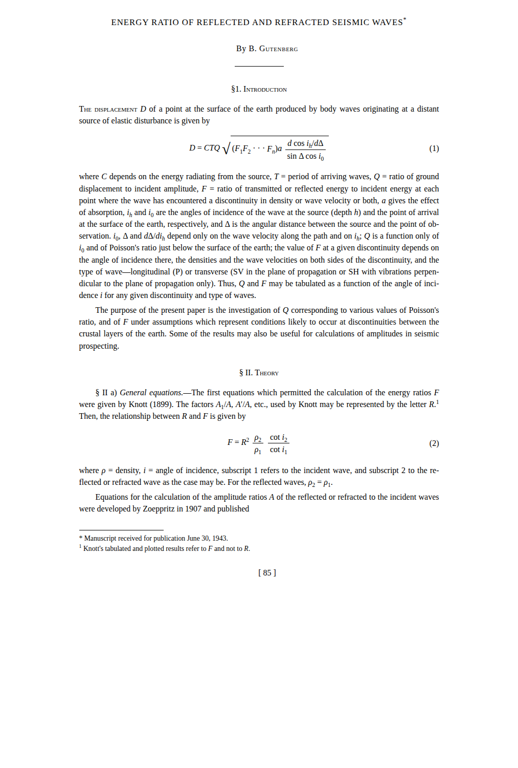Energy Ratio of Reflected and Refracted Seismic Waves*
By B. Gutenberg
§1. Introduction
The displacement D of a point at the surface of the earth produced by body waves originating at a distant source of elastic disturbance is given by
D = CTQ √(F1F2 · · · Fn)a d cos ih/d Δ sin Δ cos i0 (1)
where C depends on the energy radiating from the source, T = period of arriving waves, Q = ratio of ground displacement to incident amplitude, F = ratio of transmitted or reflected energy to incident energy at each point where the wave has encountered a discontinuity in density or wave velocity or both, a gives the effect of absorption, ih and i0 are the angles of incidence of the wave at the source (depth h) and the point of arrival at the surface of the earth, respectively, and Δ is the angular distance between the source and the point of observation. i0, Δ and d Δ/dih depend only on the wave velocity along the path and on ih; Q is a function only of i0 and of Poisson's ratio just below the surface of the earth; the value of F at a given discontinuity depends on the angle of incidence there, the densities and the wave velocities on both sides of the discontinuity, and the type of wave—longitudinal (P) or transverse (SV in the plane of propagation or SH with vibrations perpendicular to the plane of propagation only). Thus, Q and F may be tabulated as a function of the angle of incidence i for any given discontinuity and type of waves.
The purpose of the present paper is the investigation of Q corresponding to various values of Poisson's ratio, and of F under assumptions which represent conditions likely to occur at discontinuities between the crustal layers of the earth. Some of the results may also be useful for calculations of amplitudes in seismic prospecting.
§ II. Theory
§ II a) General equations.—The first equations which permitted the calculation of the energy ratios F were given by Knott (1899). The factors A1/A, A′/A, etc., used by Knott may be represented by the letter R.1 Then, the relationship between R and F is given by
F = R2 ρ2 ρ1 cot i2 cot i1 (2)
where ρ = density, i = angle of incidence, subscript 1 refers to the incident wave, and subscript 2 to the reflected or refracted wave as the case may be. For the reflected waves, ρ2 = ρ1.
Equations for the calculation of the amplitude ratios A of the reflected or refracted to the incident waves were developed by Zoeppritz in 1907 and published
* Manuscript received for publication June 30, 1943.
1 Knott's tabulated and plotted results refer to F and not to R.
[ 85 ]